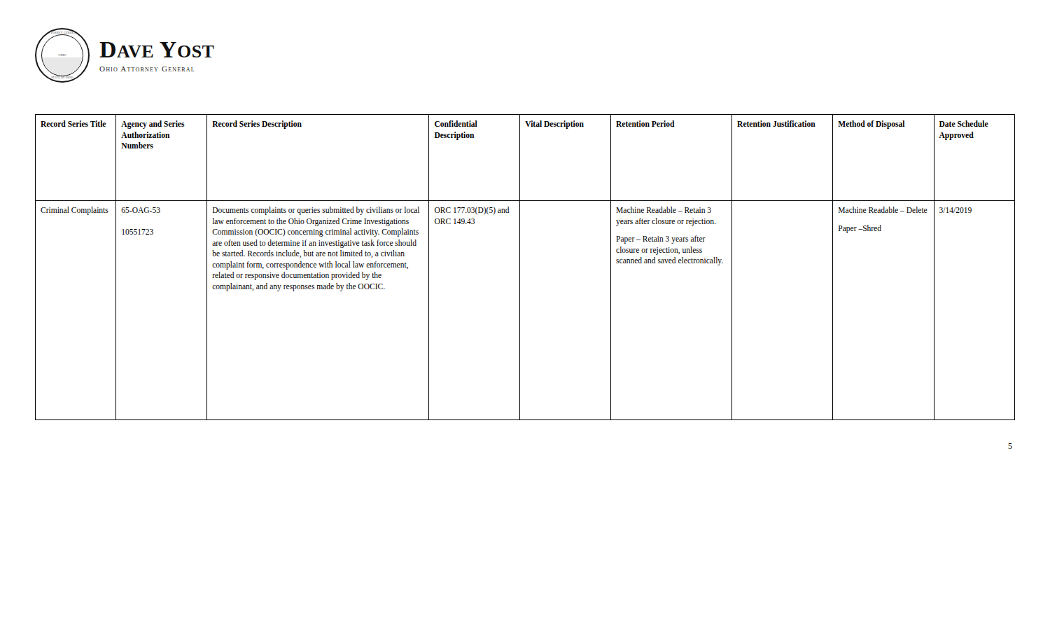ATTORNEY GENERAL
OHIO
STATE OF OHIO
DAVE YOST
Ohio Attorney General
| Record Series Title | Agency and Series Authorization Numbers | Record Series Description | Confidential Description | Vital Description | Retention Period | Retention Justification | Method of Disposal | Date Schedule Approved |
| --- | --- | --- | --- | --- | --- | --- | --- | --- |
| Criminal Complaints | 65-OAG-53 10551723 | Documents complaints or queries submitted by civilians or local law enforcement to the Ohio Organized Crime Investigations Commission (OOCIC) concerning criminal activity. Complaints are often used to determine if an investigative task force should be started. Records include, but are not limited to, a civilian complaint form, correspondence with local law enforcement, related or responsive documentation provided by the complainant, and any responses made by the OOCIC. | ORC 177.03(D)(5) and ORC 149.43 | | Machine Readable – Retain 3 years after closure or rejection. Paper – Retain 3 years after closure or rejection, unless scanned and saved electronically. | | Machine Readable – Delete Paper –Shred | 3/14/2019 |
5